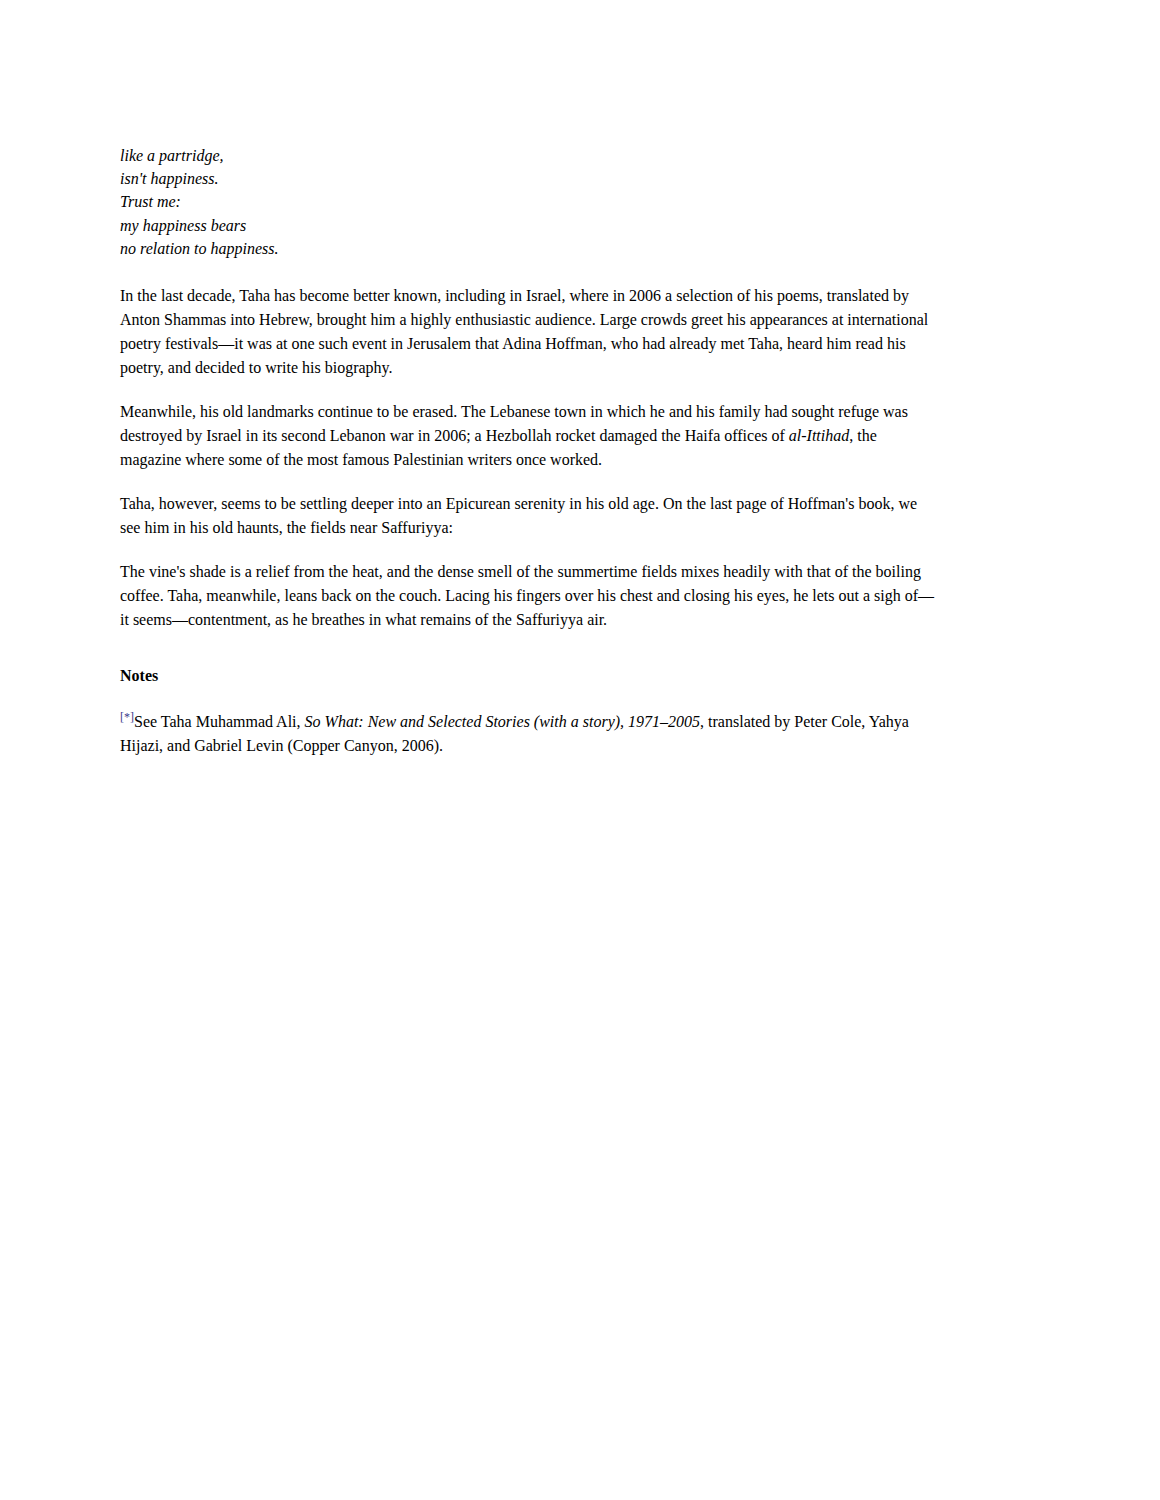like a partridge,
isn't happiness.
Trust me:
my happiness bears
no relation to happiness.
In the last decade, Taha has become better known, including in Israel, where in 2006 a selection of his poems, translated by Anton Shammas into Hebrew, brought him a highly enthusiastic audience. Large crowds greet his appearances at international poetry festivals—it was at one such event in Jerusalem that Adina Hoffman, who had already met Taha, heard him read his poetry, and decided to write his biography.
Meanwhile, his old landmarks continue to be erased. The Lebanese town in which he and his family had sought refuge was destroyed by Israel in its second Lebanon war in 2006; a Hezbollah rocket damaged the Haifa offices of al-Ittihad, the magazine where some of the most famous Palestinian writers once worked.
Taha, however, seems to be settling deeper into an Epicurean serenity in his old age. On the last page of Hoffman's book, we see him in his old haunts, the fields near Saffuriyya:
The vine's shade is a relief from the heat, and the dense smell of the summertime fields mixes headily with that of the boiling coffee. Taha, meanwhile, leans back on the couch. Lacing his fingers over his chest and closing his eyes, he lets out a sigh of—it seems—contentment, as he breathes in what remains of the Saffuriyya air.
Notes
[*] See Taha Muhammad Ali, So What: New and Selected Stories (with a story), 1971–2005, translated by Peter Cole, Yahya Hijazi, and Gabriel Levin (Copper Canyon, 2006).